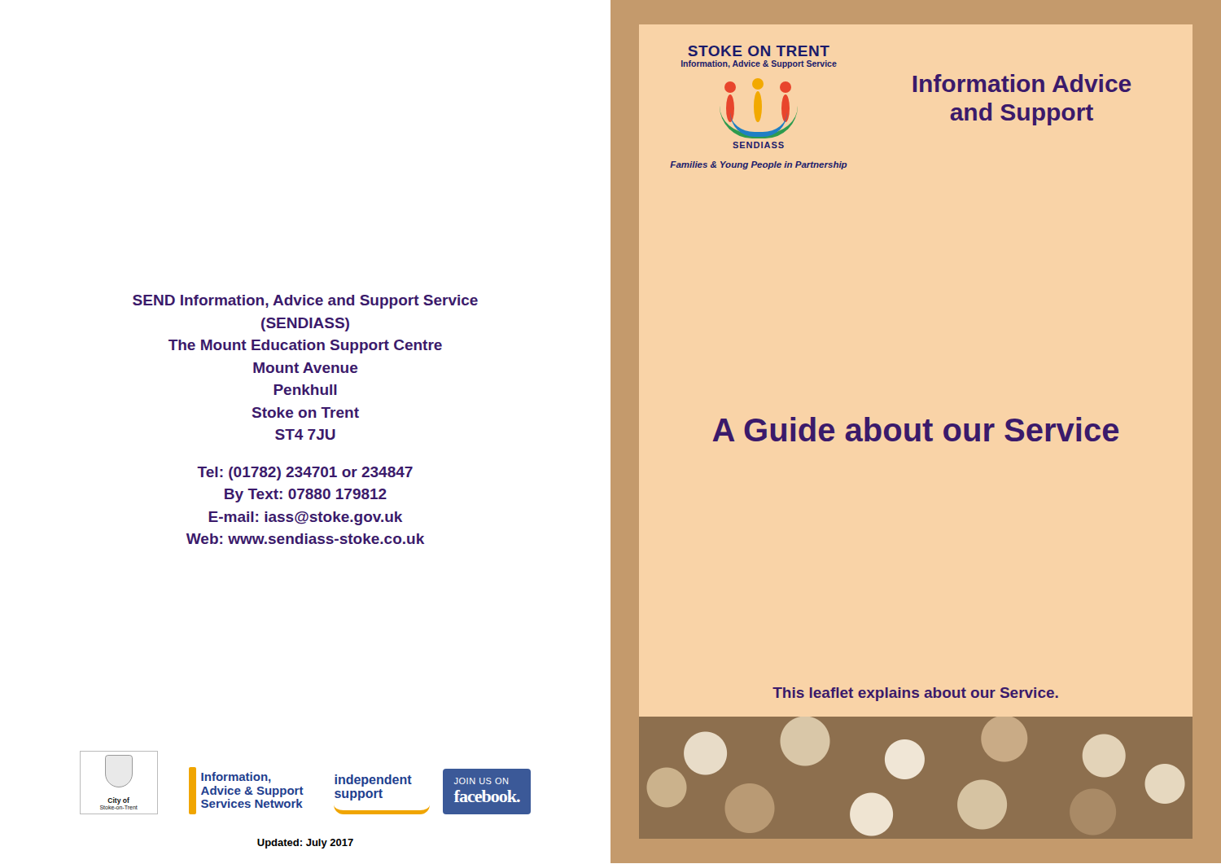SEND Information, Advice and Support Service
(SENDIASS)
The Mount Education Support Centre
Mount Avenue
Penkhull
Stoke on Trent
ST4 7JU Tel: (01782) 234701 or 234847
By Text: 07880 179812
E-mail: iass@stoke.gov.uk
Web: www.sendiass-stoke.co.uk
City ofStoke-on-Trent
Information, Advice & Support Services Network
independent
support
JOIN US ON
facebook.
Updated: July 2017
STOKE ON TRENT
Information, Advice & Support Service
SENDIASS
Families & Young People in Partnership
Information Advice
and Support
A Guide about our Service
This leaflet explains about our Service.